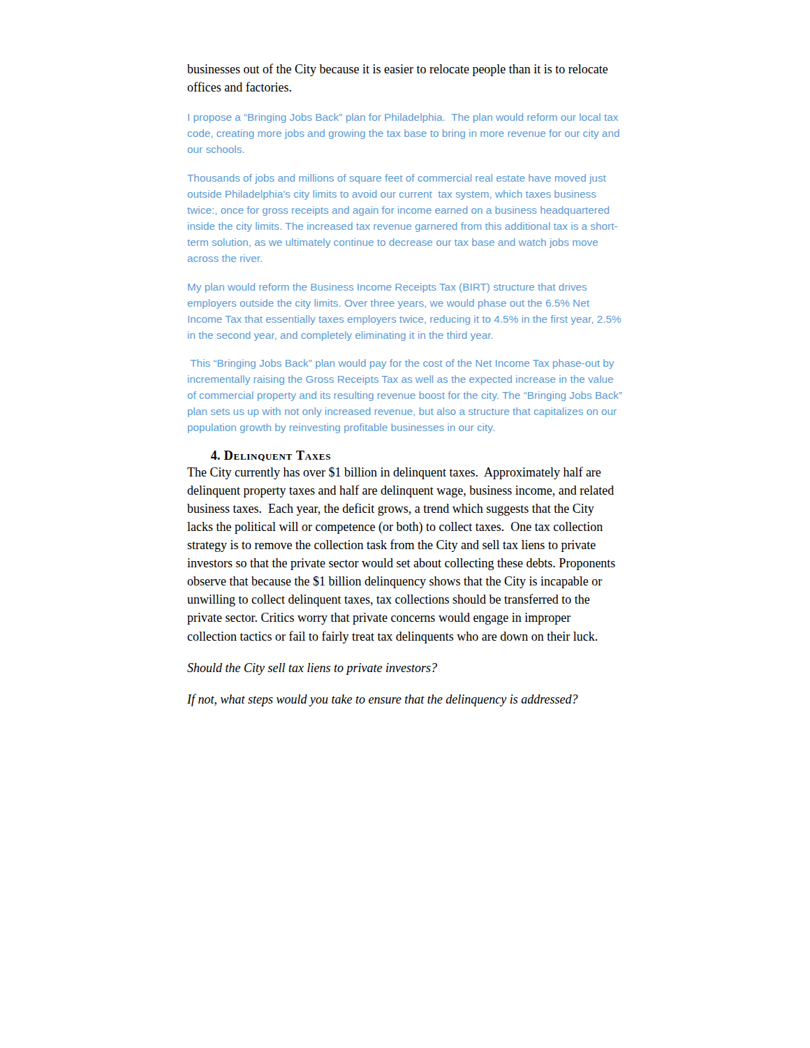businesses out of the City because it is easier to relocate people than it is to relocate offices and factories.
I propose a “Bringing Jobs Back” plan for Philadelphia. The plan would reform our local tax code, creating more jobs and growing the tax base to bring in more revenue for our city and our schools.
Thousands of jobs and millions of square feet of commercial real estate have moved just outside Philadelphia’s city limits to avoid our current tax system, which taxes business twice:, once for gross receipts and again for income earned on a business headquartered inside the city limits. The increased tax revenue garnered from this additional tax is a short-term solution, as we ultimately continue to decrease our tax base and watch jobs move across the river.
My plan would reform the Business Income Receipts Tax (BIRT) structure that drives employers outside the city limits. Over three years, we would phase out the 6.5% Net Income Tax that essentially taxes employers twice, reducing it to 4.5% in the first year, 2.5% in the second year, and completely eliminating it in the third year.
This “Bringing Jobs Back” plan would pay for the cost of the Net Income Tax phase-out by incrementally raising the Gross Receipts Tax as well as the expected increase in the value of commercial property and its resulting revenue boost for the city. The “Bringing Jobs Back” plan sets us up with not only increased revenue, but also a structure that capitalizes on our population growth by reinvesting profitable businesses in our city.
Delinquent Taxes
The City currently has over $1 billion in delinquent taxes. Approximately half are delinquent property taxes and half are delinquent wage, business income, and related business taxes. Each year, the deficit grows, a trend which suggests that the City lacks the political will or competence (or both) to collect taxes. One tax collection strategy is to remove the collection task from the City and sell tax liens to private investors so that the private sector would set about collecting these debts. Proponents observe that because the $1 billion delinquency shows that the City is incapable or unwilling to collect delinquent taxes, tax collections should be transferred to the private sector. Critics worry that private concerns would engage in improper collection tactics or fail to fairly treat tax delinquents who are down on their luck.
Should the City sell tax liens to private investors?
If not, what steps would you take to ensure that the delinquency is addressed?